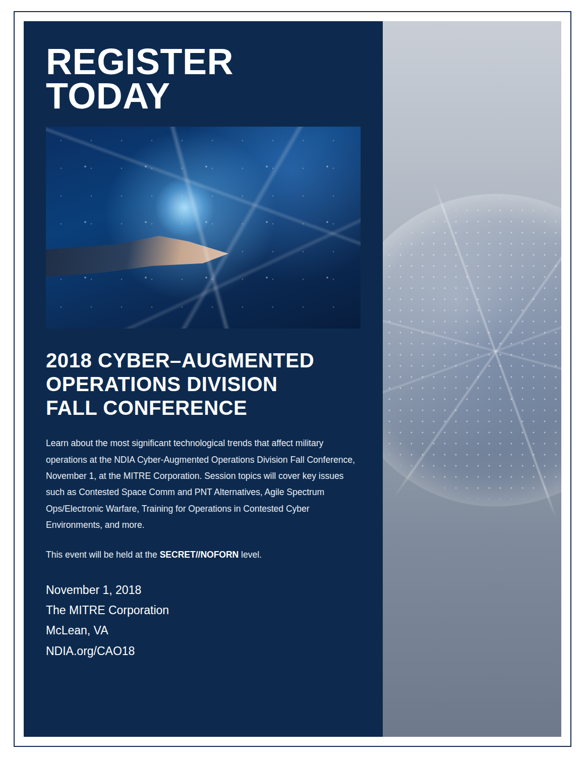REGISTER TODAY
2018 Cyber–Augmented
Operations Division
Fall Conference
Learn about the most significant technological trends that affect military operations at the NDIA Cyber-Augmented Operations Division Fall Conference, November 1, at the MITRE Corporation. Session topics will cover key issues such as Contested Space Comm and PNT Alternatives, Agile Spectrum Ops/Electronic Warfare, Training for Operations in Contested Cyber Environments, and more.
This event will be held at the SECRET//NOFORN level.
November 1, 2018
The MITRE Corporation
McLean, VA
NDIA.org/CAO18